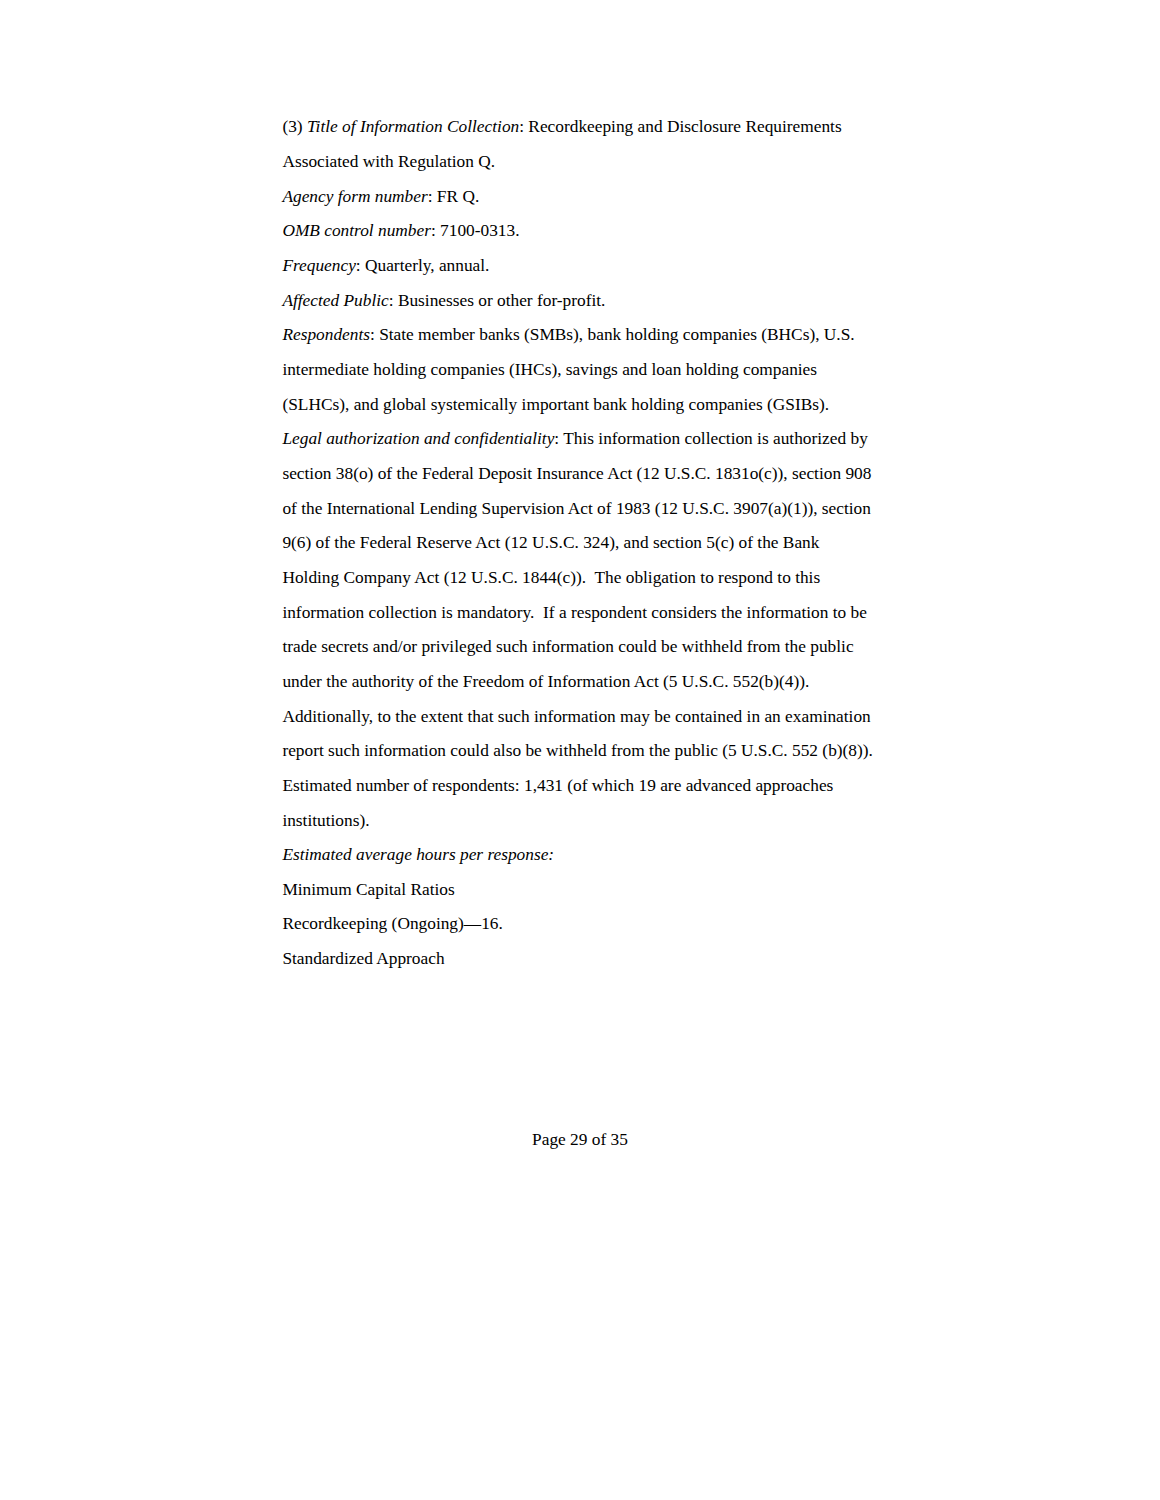(3) Title of Information Collection: Recordkeeping and Disclosure Requirements Associated with Regulation Q.
Agency form number: FR Q.
OMB control number: 7100-0313.
Frequency: Quarterly, annual.
Affected Public: Businesses or other for-profit.
Respondents: State member banks (SMBs), bank holding companies (BHCs), U.S. intermediate holding companies (IHCs), savings and loan holding companies (SLHCs), and global systemically important bank holding companies (GSIBs).
Legal authorization and confidentiality: This information collection is authorized by section 38(o) of the Federal Deposit Insurance Act (12 U.S.C. 1831o(c)), section 908 of the International Lending Supervision Act of 1983 (12 U.S.C. 3907(a)(1)), section 9(6) of the Federal Reserve Act (12 U.S.C. 324), and section 5(c) of the Bank Holding Company Act (12 U.S.C. 1844(c)). The obligation to respond to this information collection is mandatory. If a respondent considers the information to be trade secrets and/or privileged such information could be withheld from the public under the authority of the Freedom of Information Act (5 U.S.C. 552(b)(4)). Additionally, to the extent that such information may be contained in an examination report such information could also be withheld from the public (5 U.S.C. 552 (b)(8)). Estimated number of respondents: 1,431 (of which 19 are advanced approaches institutions).
Estimated average hours per response:
Minimum Capital Ratios
Recordkeeping (Ongoing)—16.
Standardized Approach
Page 29 of 35